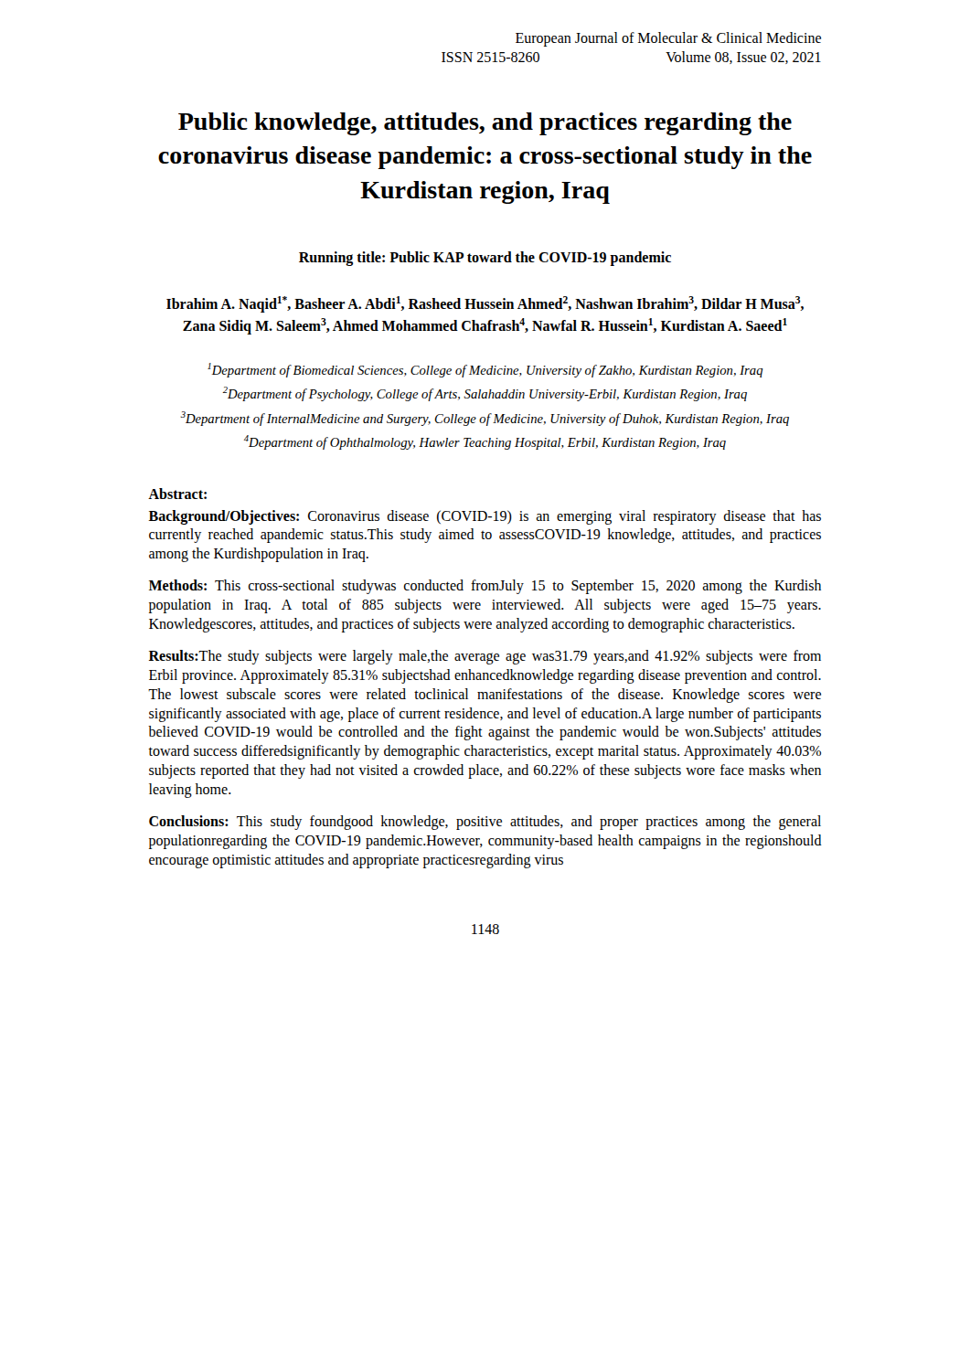European Journal of Molecular & Clinical Medicine ISSN 2515-8260 Volume 08, Issue 02, 2021
Public knowledge, attitudes, and practices regarding the coronavirus disease pandemic: a cross-sectional study in the Kurdistan region, Iraq
Running title: Public KAP toward the COVID-19 pandemic
Ibrahim A. Naqid1*, Basheer A. Abdi1, Rasheed Hussein Ahmed2, Nashwan Ibrahim3, Dildar H Musa3, Zana Sidiq M. Saleem3, Ahmed Mohammed Chafrash4, Nawfal R. Hussein1, Kurdistan A. Saeed1
1Department of Biomedical Sciences, College of Medicine, University of Zakho, Kurdistan Region, Iraq
2Department of Psychology, College of Arts, Salahaddin University-Erbil, Kurdistan Region, Iraq
3Department of InternalMedicine and Surgery, College of Medicine, University of Duhok, Kurdistan Region, Iraq
4Department of Ophthalmology, Hawler Teaching Hospital, Erbil, Kurdistan Region, Iraq
Abstract:
Background/Objectives: Coronavirus disease (COVID-19) is an emerging viral respiratory disease that has currently reached apandemic status.This study aimed to assessCOVID-19 knowledge, attitudes, and practices among the Kurdishpopulation in Iraq.
Methods: This cross-sectional studywas conducted fromJuly 15 to September 15, 2020 among the Kurdish population in Iraq. A total of 885 subjects were interviewed. All subjects were aged 15–75 years. Knowledgescores, attitudes, and practices of subjects were analyzed according to demographic characteristics.
Results: The study subjects were largely male,the average age was31.79 years,and 41.92% subjects were from Erbil province. Approximately 85.31% subjectshad enhancedknowledge regarding disease prevention and control. The lowest subscale scores were related toclinical manifestations of the disease. Knowledge scores were significantly associated with age, place of current residence, and level of education.A large number of participants believed COVID-19 would be controlled and the fight against the pandemic would be won.Subjects' attitudes toward success differedsignificantly by demographic characteristics, except marital status. Approximately 40.03% subjects reported that they had not visited a crowded place, and 60.22% of these subjects wore face masks when leaving home.
Conclusions: This study foundgood knowledge, positive attitudes, and proper practices among the general populationregarding the COVID-19 pandemic.However, community-based health campaigns in the regionshould encourage optimistic attitudes and appropriate practicesregarding virus
1148